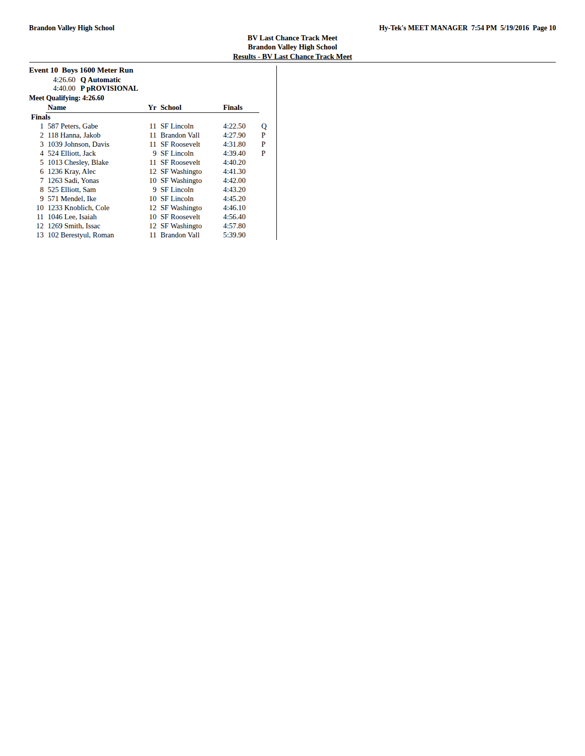Brandon Valley High School Hy-Tek's MEET MANAGER 7:54 PM 5/19/2016 Page 10
BV Last Chance Track Meet
Brandon Valley High School
Results - BV Last Chance Track Meet
Event 10 Boys 1600 Meter Run
| 4:26.60 | Q Automatic |
| 4:40.00 | P pROVISIONAL |
Meet Qualifying: 4:26.60
| | Name | Yr | School | Finals | |
| --- | --- | --- | --- | --- | --- |
| Finals |
| 1 | 587 Peters, Gabe | 11 | SF Lincoln | 4:22.50 | Q |
| 2 | 118 Hanna, Jakob | 11 | Brandon Vall | 4:27.90 | P |
| 3 | 1039 Johnson, Davis | 11 | SF Roosevelt | 4:31.80 | P |
| 4 | 524 Elliott, Jack | 9 | SF Lincoln | 4:39.40 | P |
| 5 | 1013 Chesley, Blake | 11 | SF Roosevelt | 4:40.20 | |
| 6 | 1236 Kray, Alec | 12 | SF Washingto | 4:41.30 | |
| 7 | 1263 Sadi, Yonas | 10 | SF Washingto | 4:42.00 | |
| 8 | 525 Elliott, Sam | 9 | SF Lincoln | 4:43.20 | |
| 9 | 571 Mendel, Ike | 10 | SF Lincoln | 4:45.20 | |
| 10 | 1233 Knoblich, Cole | 12 | SF Washingto | 4:46.10 | |
| 11 | 1046 Lee, Isaiah | 10 | SF Roosevelt | 4:56.40 | |
| 12 | 1269 Smith, Issac | 12 | SF Washingto | 4:57.80 | |
| 13 | 102 Berestyul, Roman | 11 | Brandon Vall | 5:39.90 | |